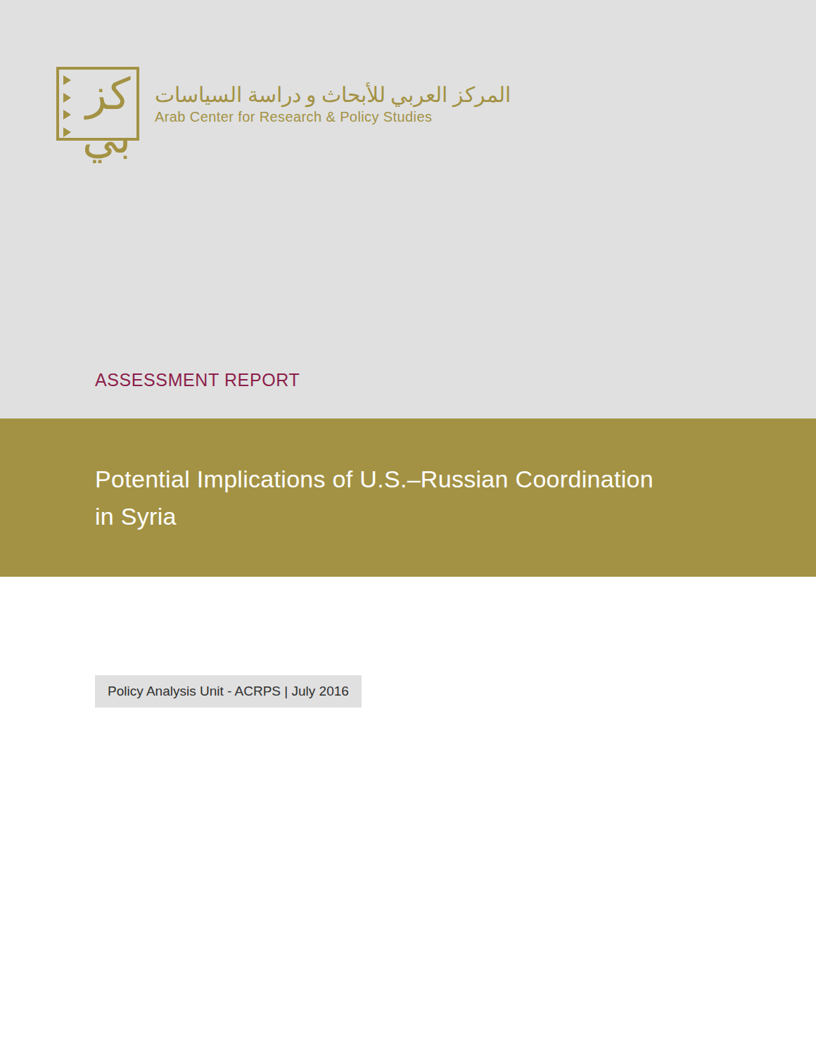كز
بي
المركز العربي للأبحاث و دراسة السياسات
Arab Center for Research & Policy Studies
ASSESSMENT REPORT
Potential Implications of U.S.–Russian Coordination
in Syria
Policy Analysis Unit - ACRPS | July 2016